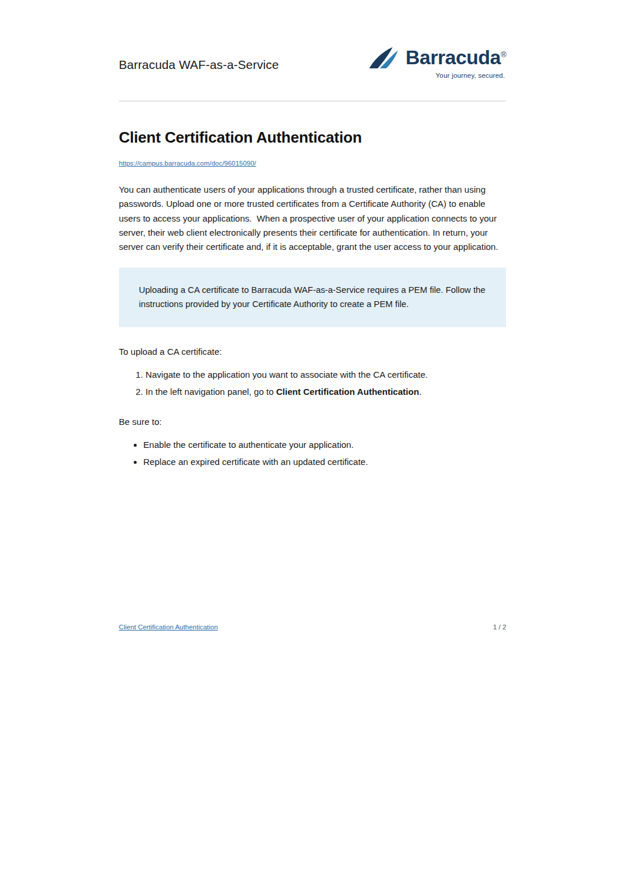Barracuda WAF-as-a-Service
Barracuda®
Your journey, secured.
Client Certification Authentication
https://campus.barracuda.com/doc/96015090/
You can authenticate users of your applications through a trusted certificate, rather than using passwords. Upload one or more trusted certificates from a Certificate Authority (CA) to enable users to access your applications. When a prospective user of your application connects to your server, their web client electronically presents their certificate for authentication. In return, your server can verify their certificate and, if it is acceptable, grant the user access to your application.
Uploading a CA certificate to Barracuda WAF-as-a-Service requires a PEM file. Follow the instructions provided by your Certificate Authority to create a PEM file.
To upload a CA certificate:
Navigate to the application you want to associate with the CA certificate.
In the left navigation panel, go to Client Certification Authentication.
Be sure to:
Enable the certificate to authenticate your application.
Replace an expired certificate with an updated certificate.
Client Certification Authentication 1 / 2